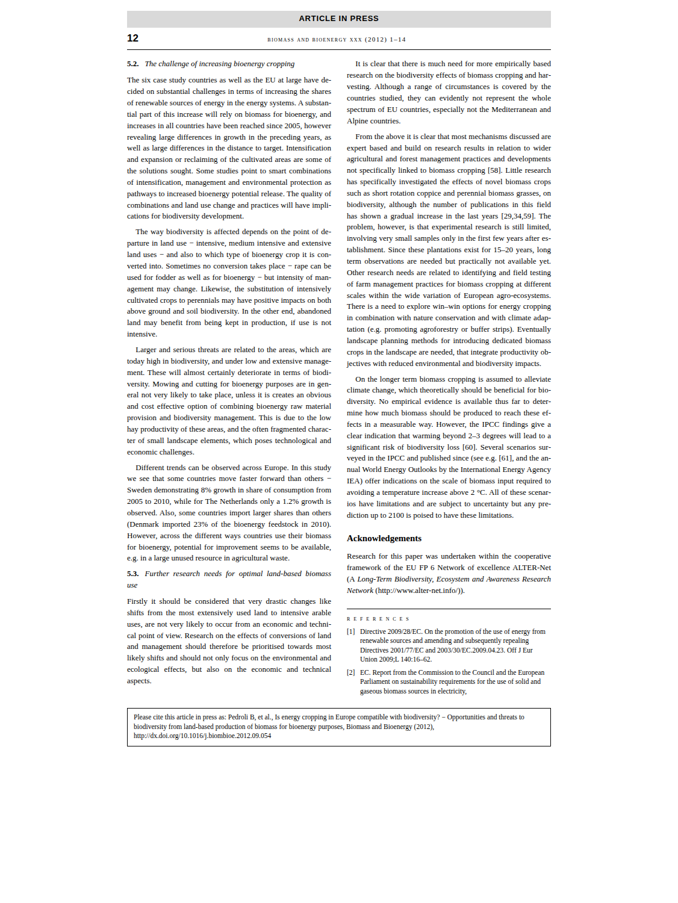ARTICLE IN PRESS
12
biomass and bioenergy xxx (2012) 1–14
5.2. The challenge of increasing bioenergy cropping
The six case study countries as well as the EU at large have decided on substantial challenges in terms of increasing the shares of renewable sources of energy in the energy systems. A substantial part of this increase will rely on biomass for bioenergy, and increases in all countries have been reached since 2005, however revealing large differences in growth in the preceding years, as well as large differences in the distance to target. Intensification and expansion or reclaiming of the cultivated areas are some of the solutions sought. Some studies point to smart combinations of intensification, management and environmental protection as pathways to increased bioenergy potential release. The quality of combinations and land use change and practices will have implications for biodiversity development.
The way biodiversity is affected depends on the point of departure in land use − intensive, medium intensive and extensive land uses − and also to which type of bioenergy crop it is converted into. Sometimes no conversion takes place − rape can be used for fodder as well as for bioenergy − but intensity of management may change. Likewise, the substitution of intensively cultivated crops to perennials may have positive impacts on both above ground and soil biodiversity. In the other end, abandoned land may benefit from being kept in production, if use is not intensive.
Larger and serious threats are related to the areas, which are today high in biodiversity, and under low and extensive management. These will almost certainly deteriorate in terms of biodiversity. Mowing and cutting for bioenergy purposes are in general not very likely to take place, unless it is creates an obvious and cost effective option of combining bioenergy raw material provision and biodiversity management. This is due to the low hay productivity of these areas, and the often fragmented character of small landscape elements, which poses technological and economic challenges.
Different trends can be observed across Europe. In this study we see that some countries move faster forward than others − Sweden demonstrating 8% growth in share of consumption from 2005 to 2010, while for The Netherlands only a 1.2% growth is observed. Also, some countries import larger shares than others (Denmark imported 23% of the bioenergy feedstock in 2010). However, across the different ways countries use their biomass for bioenergy, potential for improvement seems to be available, e.g. in a large unused resource in agricultural waste.
5.3. Further research needs for optimal land-based biomass use
Firstly it should be considered that very drastic changes like shifts from the most extensively used land to intensive arable uses, are not very likely to occur from an economic and technical point of view. Research on the effects of conversions of land and management should therefore be prioritised towards most likely shifts and should not only focus on the environmental and ecological effects, but also on the economic and technical aspects.
It is clear that there is much need for more empirically based research on the biodiversity effects of biomass cropping and harvesting. Although a range of circumstances is covered by the countries studied, they can evidently not represent the whole spectrum of EU countries, especially not the Mediterranean and Alpine countries.
From the above it is clear that most mechanisms discussed are expert based and build on research results in relation to wider agricultural and forest management practices and developments not specifically linked to biomass cropping [58]. Little research has specifically investigated the effects of novel biomass crops such as short rotation coppice and perennial biomass grasses, on biodiversity, although the number of publications in this field has shown a gradual increase in the last years [29,34,59]. The problem, however, is that experimental research is still limited, involving very small samples only in the first few years after establishment. Since these plantations exist for 15–20 years, long term observations are needed but practically not available yet. Other research needs are related to identifying and field testing of farm management practices for biomass cropping at different scales within the wide variation of European agro-ecosystems. There is a need to explore win–win options for energy cropping in combination with nature conservation and with climate adaptation (e.g. promoting agroforestry or buffer strips). Eventually landscape planning methods for introducing dedicated biomass crops in the landscape are needed, that integrate productivity objectives with reduced environmental and biodiversity impacts.
On the longer term biomass cropping is assumed to alleviate climate change, which theoretically should be beneficial for biodiversity. No empirical evidence is available thus far to determine how much biomass should be produced to reach these effects in a measurable way. However, the IPCC findings give a clear indication that warming beyond 2–3 degrees will lead to a significant risk of biodiversity loss [60]. Several scenarios surveyed in the IPCC and published since (see e.g. [61], and the annual World Energy Outlooks by the International Energy Agency IEA) offer indications on the scale of biomass input required to avoiding a temperature increase above 2 °C. All of these scenarios have limitations and are subject to uncertainty but any prediction up to 2100 is poised to have these limitations.
Acknowledgements
Research for this paper was undertaken within the cooperative framework of the EU FP 6 Network of excellence ALTER-Net (A Long-Term Biodiversity, Ecosystem and Awareness Research Network (http://www.alter-net.info/)).
r e f e r e n c e s
[1] Directive 2009/28/EC. On the promotion of the use of energy from renewable sources and amending and subsequently repealing Directives 2001/77/EC and 2003/30/EC.2009.04.23. Off J Eur Union 2009;L 140:16–62.
[2] EC. Report from the Commission to the Council and the European Parliament on sustainability requirements for the use of solid and gaseous biomass sources in electricity,
Please cite this article in press as: Pedroli B, et al., Is energy cropping in Europe compatible with biodiversity? − Opportunities and threats to biodiversity from land-based production of biomass for bioenergy purposes, Biomass and Bioenergy (2012), http://dx.doi.org/10.1016/j.biombioe.2012.09.054